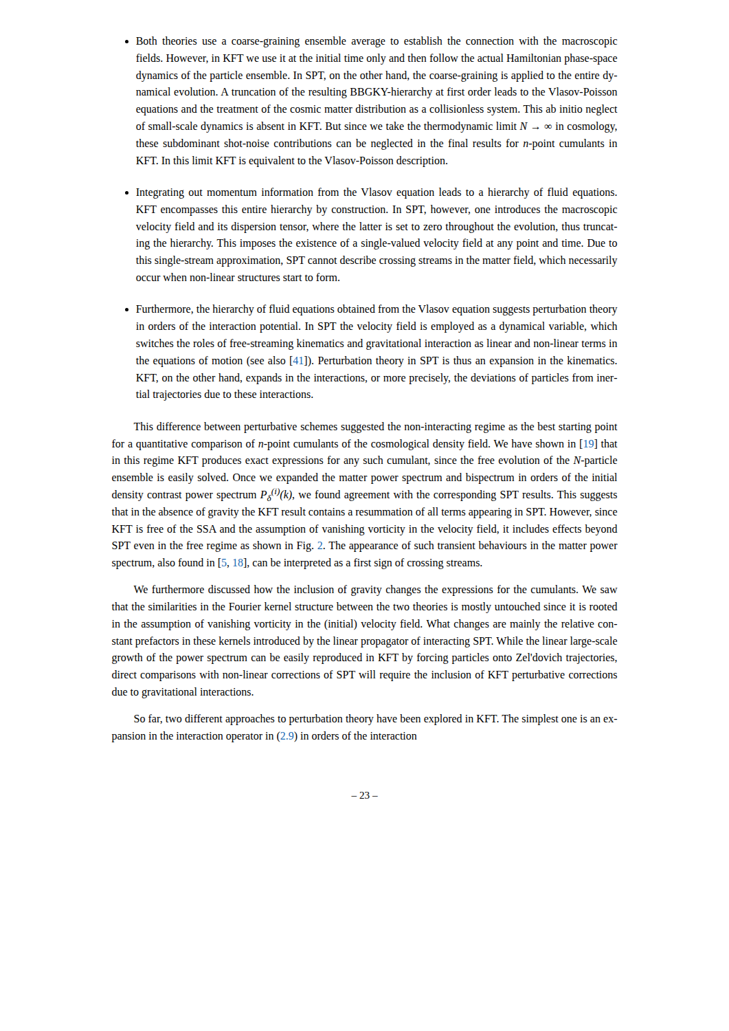Both theories use a coarse-graining ensemble average to establish the connection with the macroscopic fields. However, in KFT we use it at the initial time only and then follow the actual Hamiltonian phase-space dynamics of the particle ensemble. In SPT, on the other hand, the coarse-graining is applied to the entire dynamical evolution. A truncation of the resulting BBGKY-hierarchy at first order leads to the Vlasov-Poisson equations and the treatment of the cosmic matter distribution as a collisionless system. This ab initio neglect of small-scale dynamics is absent in KFT. But since we take the thermodynamic limit N → ∞ in cosmology, these subdominant shot-noise contributions can be neglected in the final results for n-point cumulants in KFT. In this limit KFT is equivalent to the Vlasov-Poisson description.
Integrating out momentum information from the Vlasov equation leads to a hierarchy of fluid equations. KFT encompasses this entire hierarchy by construction. In SPT, however, one introduces the macroscopic velocity field and its dispersion tensor, where the latter is set to zero throughout the evolution, thus truncating the hierarchy. This imposes the existence of a single-valued velocity field at any point and time. Due to this single-stream approximation, SPT cannot describe crossing streams in the matter field, which necessarily occur when non-linear structures start to form.
Furthermore, the hierarchy of fluid equations obtained from the Vlasov equation suggests perturbation theory in orders of the interaction potential. In SPT the velocity field is employed as a dynamical variable, which switches the roles of free-streaming kinematics and gravitational interaction as linear and non-linear terms in the equations of motion (see also [41]). Perturbation theory in SPT is thus an expansion in the kinematics. KFT, on the other hand, expands in the interactions, or more precisely, the deviations of particles from inertial trajectories due to these interactions.
This difference between perturbative schemes suggested the non-interacting regime as the best starting point for a quantitative comparison of n-point cumulants of the cosmological density field. We have shown in [19] that in this regime KFT produces exact expressions for any such cumulant, since the free evolution of the N-particle ensemble is easily solved. Once we expanded the matter power spectrum and bispectrum in orders of the initial density contrast power spectrum Pδ(i)(k), we found agreement with the corresponding SPT results. This suggests that in the absence of gravity the KFT result contains a resummation of all terms appearing in SPT. However, since KFT is free of the SSA and the assumption of vanishing vorticity in the velocity field, it includes effects beyond SPT even in the free regime as shown in Fig. 2. The appearance of such transient behaviours in the matter power spectrum, also found in [5, 18], can be interpreted as a first sign of crossing streams.
We furthermore discussed how the inclusion of gravity changes the expressions for the cumulants. We saw that the similarities in the Fourier kernel structure between the two theories is mostly untouched since it is rooted in the assumption of vanishing vorticity in the (initial) velocity field. What changes are mainly the relative constant prefactors in these kernels introduced by the linear propagator of interacting SPT. While the linear large-scale growth of the power spectrum can be easily reproduced in KFT by forcing particles onto Zel'dovich trajectories, direct comparisons with non-linear corrections of SPT will require the inclusion of KFT perturbative corrections due to gravitational interactions.
So far, two different approaches to perturbation theory have been explored in KFT. The simplest one is an expansion in the interaction operator in (2.9) in orders of the interaction
– 23 –